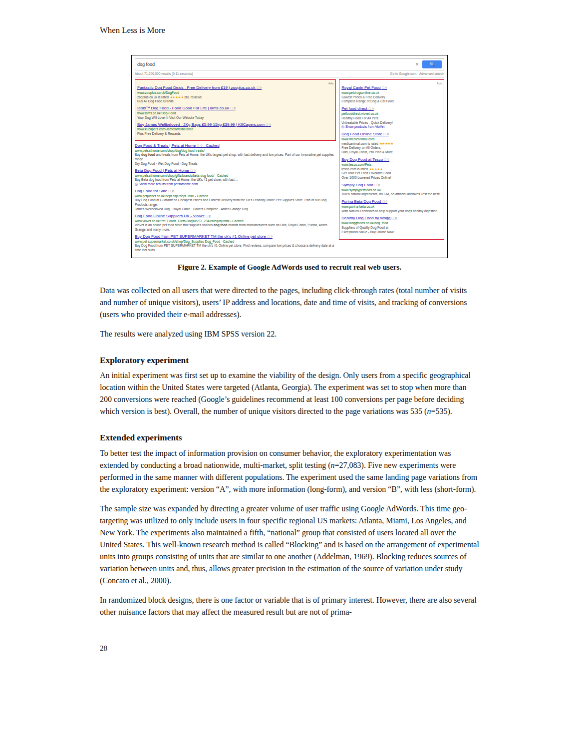When Less is More
dog food
✕
🔍
About 71,200,000 results (0.11 seconds)
Go to Google.com Advanced search
Ads
Fantastic Dog Food Deals - Free Delivery from £19 | zooplus.co.uk ☐ ⚲
www.zooplus.co.uk/DogFood
zooplus.co.uk is rated ★★★★★ 261 reviews
Buy All Dog Food Brands.
Iams™ Dog Food - Food Good For Life | iams.co.uk ☐ ⚲
www.iams.co.uk/Dog-Food
Your Dog Will Love It! Visit Our Website Today
Buy James Wellbeloved - 2Kg Bags £5.99 15kg £39.99 | K9Capers.com ☐ ⚲
www.k9capers.com/JamesWellbeloved
Plus Free Delivery & Rewards
Dog Food & Treats | Pets at Home ☐ ⚲ - Cached
www.petsathome.com/shop/dog/dog-food-treats/
Buy dog food and treats from Pets at Home, the UKs largest pet shop, with fast delivery and low prices. Part of our innovative pet supplies range.
Dry Dog Food · Wet Dog Food · Dog Treats
Beta Dog Food | Pets at Home ☐ ⚲
www.petsathome.com/shop/gifts/brands/beta-dog-food/ - Cached
Buy Beta dog food from Pets at Home, the UKs #1 pet store, with fast ...
◎ Show more results from petsathome.com
Dog Food for Sale ☐ ⚲
www.getplanet.co.uk/dept.asp?dept_id=6 - Cached
Buy Dog Food at Guaranteed Cheapest Prices and Fastest Delivery from the UKs Leading Online Pet Supplies Store. Part of our Dog Products range.
James Wellbeloved Dog · Royal Canin · Bakers Complete · Arden Grange Dog
Dog Food Online Suppliers UK - VioVet ☐ ⚲
www.viovet.co.uk/Pet_Foods_Diets-Dogs/c233_234/category.html - Cached
VioVet is an online pet food store that supplies various dog food brands from manufacturers such as Hills, Royal Canin, Purina, Arden Grange and many more.
Buy Dog Food from PET SUPERMARKET TM the uk's #1 Online pet store ☐ ⚲
www.pet-supermarket.co.uk/shop/Dog_Supplies-Dog_Food - Cached
Buy Dog Food from PET SUPERMARKET TM the uk's #1 Online pet store. Find reviews, compare low prices & choose a delivery date at a time that suits.
Ads
Royal Canin Pet Food ☐ ⚲
www.petdrugsonline.co.uk
Lowest Prices & Free Delivery.
Complete Range of Dog & Cat Food
Pet food direct ☐ ⚲
petfooddirect.viovet.co.uk
Healthy Food For All Pets.
Unbeatable Prices - Quick Delivery!
◎ Show products from VioVet
Dog Food Online Store ☐ ⚲
www.medicanimal.com
medicanimal.com is rated ★★★★★
Free Delivery on All Orders.
Hills, Royal Canin, Pro Plan & More
Buy Dog Food at Tesco ☐ ⚲
www.tesco.com/Pets
tesco.com is rated ★★★★★
Get Your Pet Their Favourite Food
Over 1000 Lowered Prices Online!
Symply Dog Food ☐ ⚲
www.symplypetfoods.co.uk/
100% natural ingredients, no GM, no artificial additives Test the best!
Purina Beta Dog Food ☐ ⚲
www.purina-beta.co.uk
With Natural Prebiotics to help support your dogs healthy digestion
Healthy Dog Food by Wagg ☐ ⚲
www.waggfoods.co.uk/dog_food
Suppliers of Quality Dog Food at
Exceptional Value - Buy Online Now!
Figure 2. Example of Google AdWords used to recruit real web users.
Data was collected on all users that were directed to the pages, including click-through rates (total number of visits and number of unique visitors), users’ IP address and locations, date and time of visits, and tracking of conversions (users who provided their e-mail addresses).
The results were analyzed using IBM SPSS version 22.
Exploratory experiment
An initial experiment was first set up to examine the viability of the design. Only users from a specific geographical location within the United States were targeted (Atlanta, Georgia). The experiment was set to stop when more than 200 conversions were reached (Google’s guidelines recommend at least 100 conversions per page before deciding which version is best). Overall, the number of unique visitors directed to the page variations was 535 (n=535).
Extended experiments
To better test the impact of information provision on consumer behavior, the exploratory experimentation was extended by conducting a broad nationwide, multi-market, split testing (n=27,083). Five new experiments were performed in the same manner with different populations. The experiment used the same landing page variations from the exploratory experiment: version “A”, with more information (long-form), and version “B”, with less (short-form).
The sample size was expanded by directing a greater volume of user traffic using Google AdWords. This time geo-targeting was utilized to only include users in four specific regional US markets: Atlanta, Miami, Los Angeles, and New York. The experiments also maintained a fifth, “national” group that consisted of users located all over the United States. This well-known research method is called “Blocking” and is based on the arrangement of experimental units into groups consisting of units that are similar to one another (Addelman, 1969). Blocking reduces sources of variation between units and, thus, allows greater precision in the estimation of the source of variation under study (Concato et al., 2000).
In randomized block designs, there is one factor or variable that is of primary interest. However, there are also several other nuisance factors that may affect the measured result but are not of prima-
28